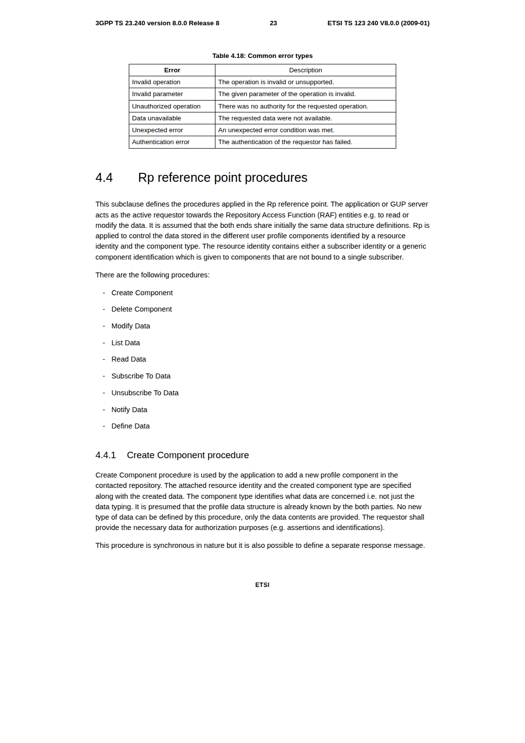3GPP TS 23.240 version 8.0.0 Release 8 23 ETSI TS 123 240 V8.0.0 (2009-01)
Table 4.18: Common error types
| Error | Description |
| --- | --- |
| Invalid operation | The operation is invalid or unsupported. |
| Invalid parameter | The given parameter of the operation is invalid. |
| Unauthorized operation | There was no authority for the requested operation. |
| Data unavailable | The requested data were not available. |
| Unexpected error | An unexpected error condition was met. |
| Authentication error | The authentication of the requestor has failed. |
4.4 Rp reference point procedures
This subclause defines the procedures applied in the Rp reference point. The application or GUP server acts as the active requestor towards the Repository Access Function (RAF) entities e.g. to read or modify the data. It is assumed that the both ends share initially the same data structure definitions. Rp is applied to control the data stored in the different user profile components identified by a resource identity and the component type. The resource identity contains either a subscriber identity or a generic component identification which is given to components that are not bound to a single subscriber.
There are the following procedures:
Create Component
Delete Component
Modify Data
List Data
Read Data
Subscribe To Data
Unsubscribe To Data
Notify Data
Define Data
4.4.1 Create Component procedure
Create Component procedure is used by the application to add a new profile component in the contacted repository. The attached resource identity and the created component type are specified along with the created data. The component type identifies what data are concerned i.e. not just the data typing. It is presumed that the profile data structure is already known by the both parties. No new type of data can be defined by this procedure, only the data contents are provided. The requestor shall provide the necessary data for authorization purposes (e.g. assertions and identifications).
This procedure is synchronous in nature but it is also possible to define a separate response message.
ETSI